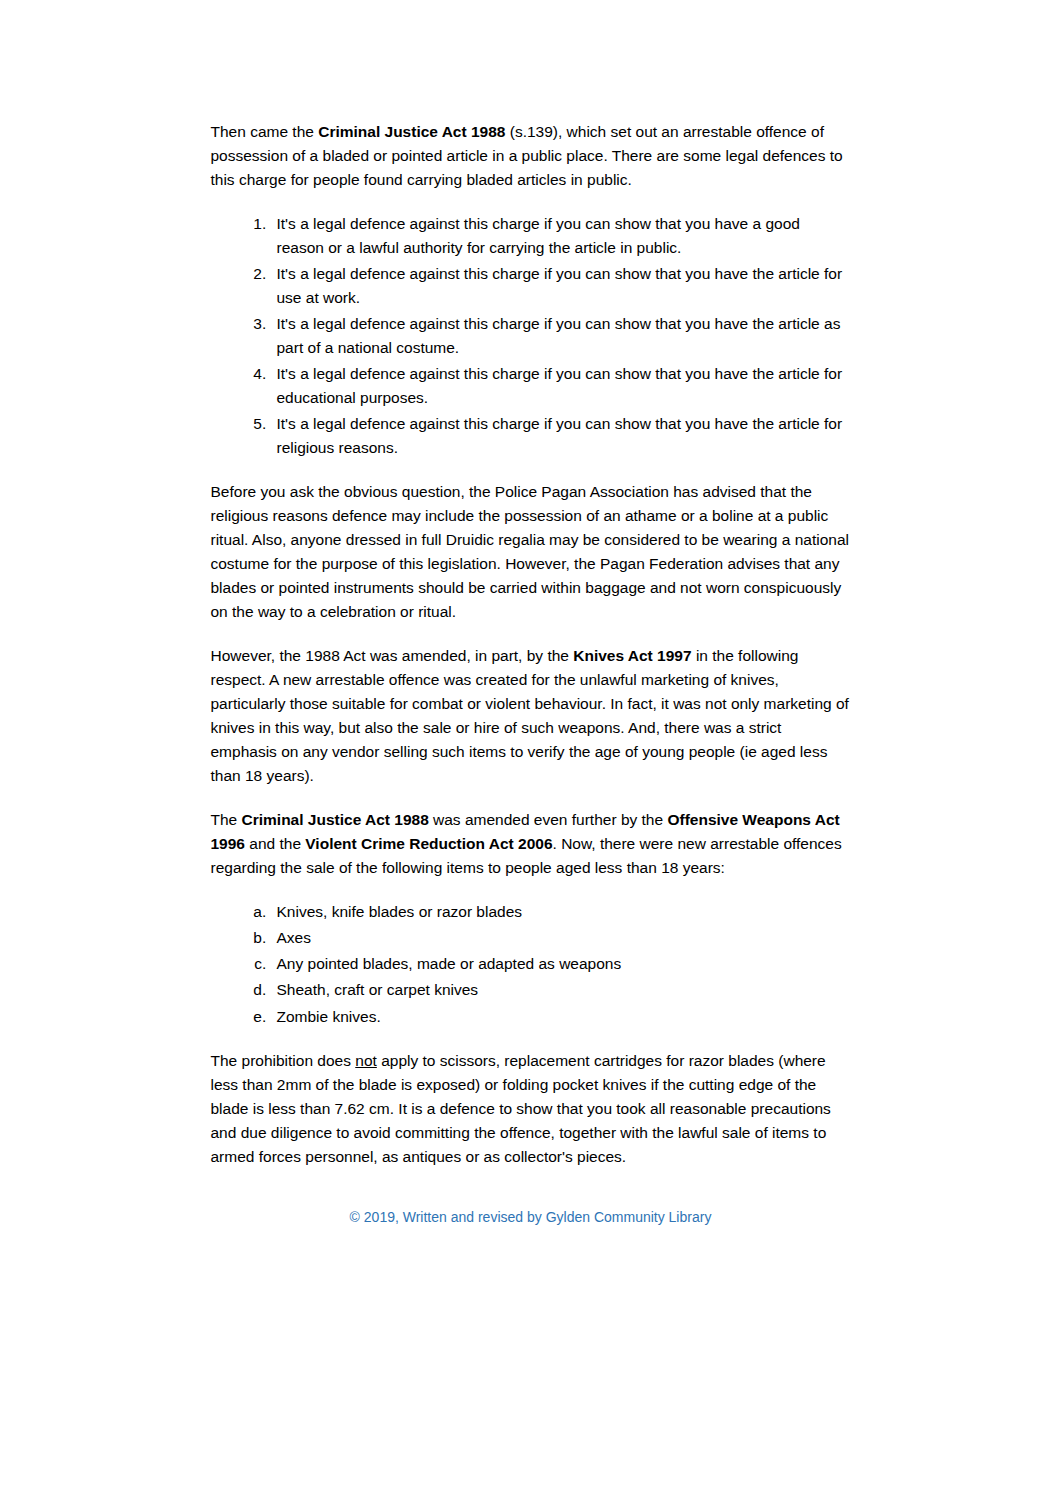Then came the Criminal Justice Act 1988 (s.139), which set out an arrestable offence of possession of a bladed or pointed article in a public place. There are some legal defences to this charge for people found carrying bladed articles in public.
It's a legal defence against this charge if you can show that you have a good reason or a lawful authority for carrying the article in public.
It's a legal defence against this charge if you can show that you have the article for use at work.
It's a legal defence against this charge if you can show that you have the article as part of a national costume.
It's a legal defence against this charge if you can show that you have the article for educational purposes.
It's a legal defence against this charge if you can show that you have the article for religious reasons.
Before you ask the obvious question, the Police Pagan Association has advised that the religious reasons defence may include the possession of an athame or a boline at a public ritual. Also, anyone dressed in full Druidic regalia may be considered to be wearing a national costume for the purpose of this legislation. However, the Pagan Federation advises that any blades or pointed instruments should be carried within baggage and not worn conspicuously on the way to a celebration or ritual.
However, the 1988 Act was amended, in part, by the Knives Act 1997 in the following respect. A new arrestable offence was created for the unlawful marketing of knives, particularly those suitable for combat or violent behaviour. In fact, it was not only marketing of knives in this way, but also the sale or hire of such weapons. And, there was a strict emphasis on any vendor selling such items to verify the age of young people (ie aged less than 18 years).
The Criminal Justice Act 1988 was amended even further by the Offensive Weapons Act 1996 and the Violent Crime Reduction Act 2006. Now, there were new arrestable offences regarding the sale of the following items to people aged less than 18 years:
Knives, knife blades or razor blades
Axes
Any pointed blades, made or adapted as weapons
Sheath, craft or carpet knives
Zombie knives.
The prohibition does not apply to scissors, replacement cartridges for razor blades (where less than 2mm of the blade is exposed) or folding pocket knives if the cutting edge of the blade is less than 7.62 cm. It is a defence to show that you took all reasonable precautions and due diligence to avoid committing the offence, together with the lawful sale of items to armed forces personnel, as antiques or as collector's pieces.
© 2019, Written and revised by Gylden Community Library